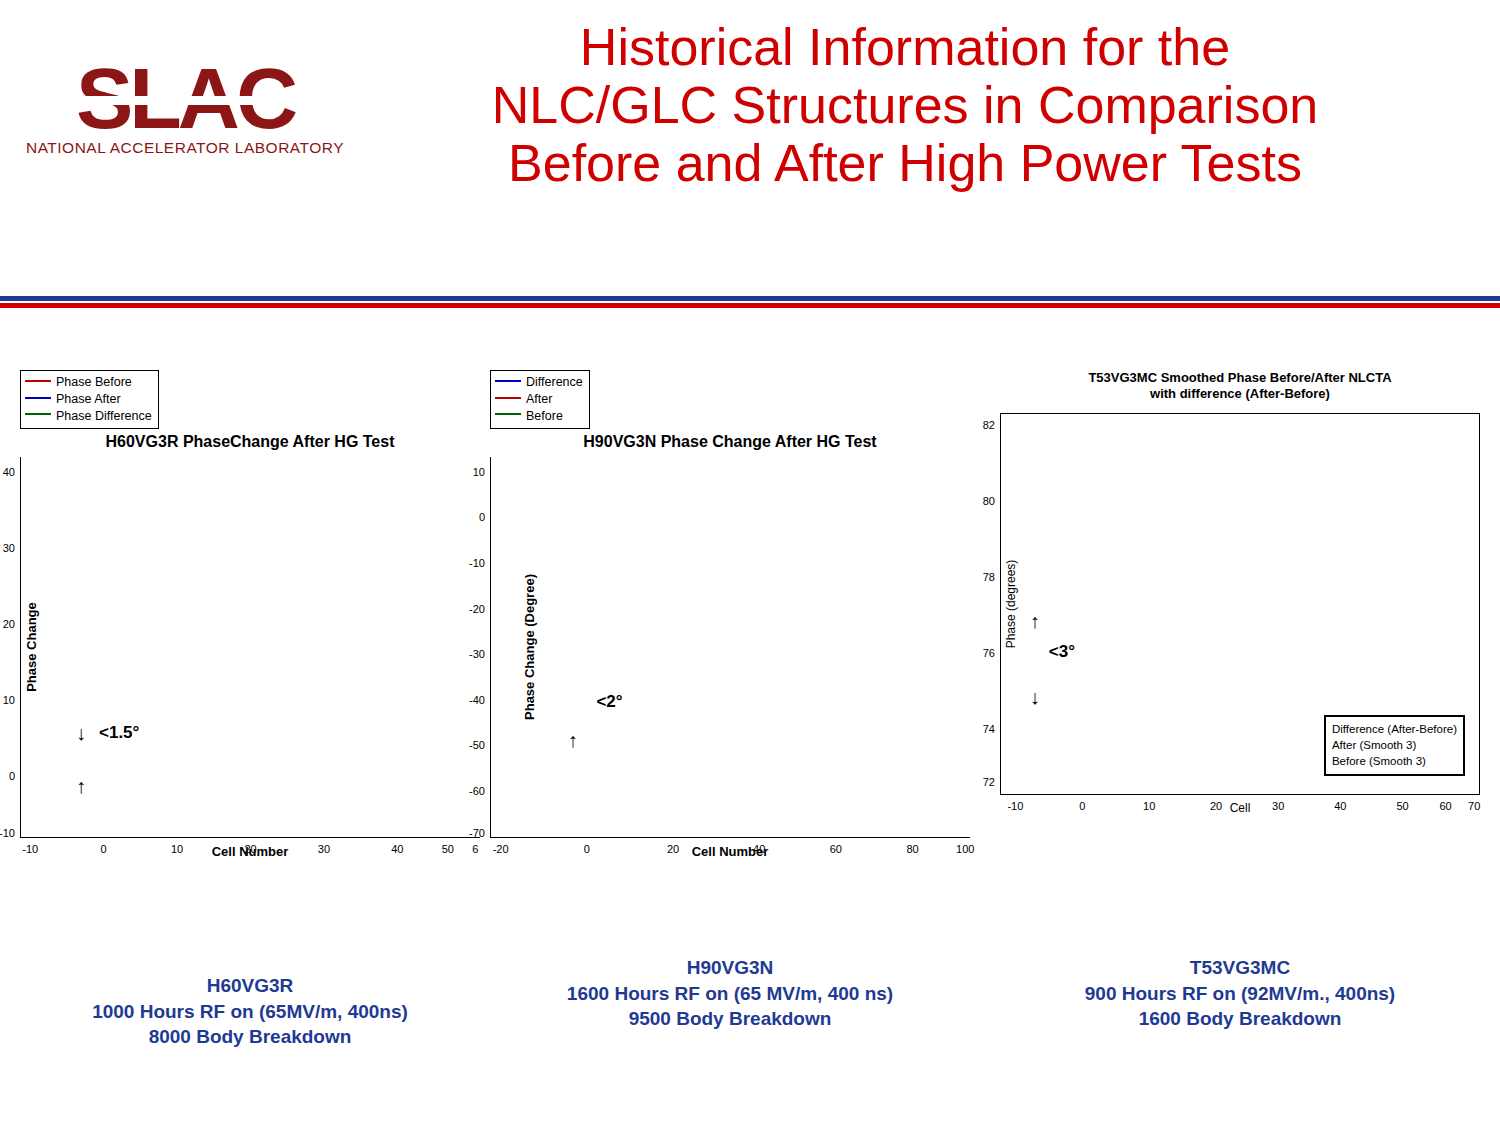SLAC
NATIONAL ACCELERATOR LABORATORY
Historical Information for the
NLC/GLC Structures in Comparison
Before and After High Power Tests
Phase Before
Phase After
Phase Difference
H60VG3R PhaseChange After HG Test
Phase Change
40
30
20
10
0
-10
-10
0
10
20
30
40
50
6
↓
<1.5°
↑
Cell Number
Difference
After
Before
H90VG3N Phase Change After HG Test
Phase Change (Degree)
10
0
-10
-20
-30
-40
-50
-60
-70
-20
0
20
40
60
80
100
<2°
↑
Cell Number
T53VG3MC Smoothed Phase Before/After NLCTA
with difference (After-Before)
Phase (degrees)
82
80
78
76
74
72
-10
0
10
20
30
40
50
60
70
↑
<3°
↓
Difference (After-Before)
After (Smooth 3)
Before (Smooth 3)
Cell
H60VG3R
1000 Hours RF on (65MV/m, 400ns)
8000 Body Breakdown
H90VG3N
1600 Hours RF on (65 MV/m, 400 ns)
9500 Body Breakdown
T53VG3MC
900 Hours RF on (92MV/m., 400ns)
1600 Body Breakdown